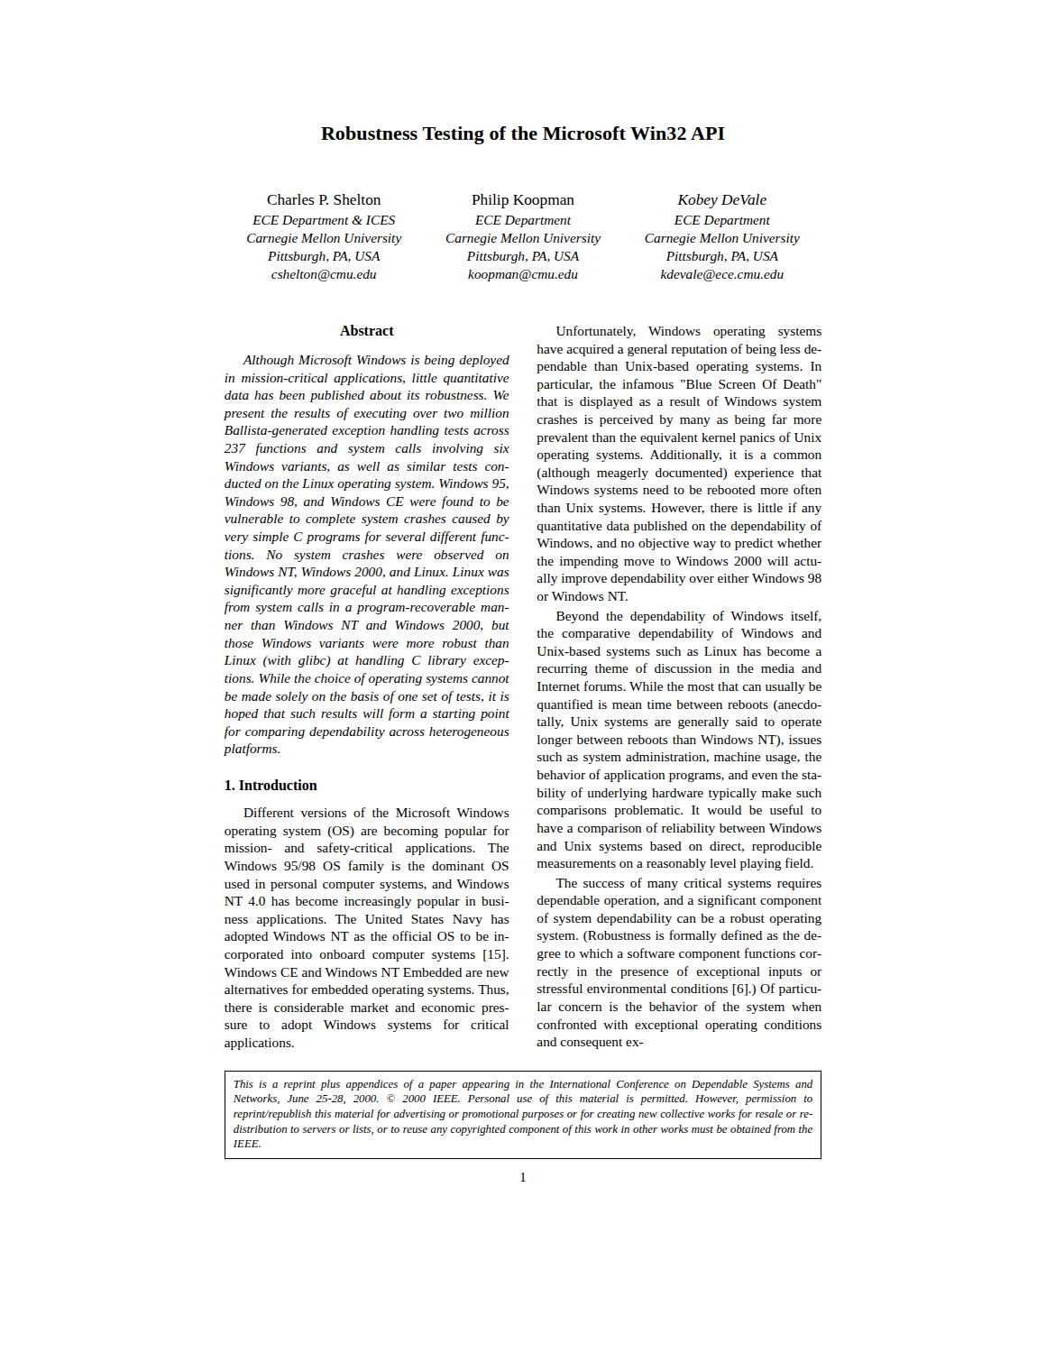Robustness Testing of the Microsoft Win32 API
| Charles P. Shelton ECE Department & ICES Carnegie Mellon University Pittsburgh, PA, USA cshelton@cmu.edu | Philip Koopman ECE Department Carnegie Mellon University Pittsburgh, PA, USA koopman@cmu.edu | Kobey DeVale ECE Department Carnegie Mellon University Pittsburgh, PA, USA kdevale@ece.cmu.edu |
Abstract
Although Microsoft Windows is being deployed in mission-critical applications, little quantitative data has been published about its robustness. We present the results of executing over two million Ballista-generated exception handling tests across 237 functions and system calls involving six Windows variants, as well as similar tests conducted on the Linux operating system. Windows 95, Windows 98, and Windows CE were found to be vulnerable to complete system crashes caused by very simple C programs for several different functions. No system crashes were observed on Windows NT, Windows 2000, and Linux. Linux was significantly more graceful at handling exceptions from system calls in a program-recoverable manner than Windows NT and Windows 2000, but those Windows variants were more robust than Linux (with glibc) at handling C library exceptions. While the choice of operating systems cannot be made solely on the basis of one set of tests, it is hoped that such results will form a starting point for comparing dependability across heterogeneous platforms.
1. Introduction
Different versions of the Microsoft Windows operating system (OS) are becoming popular for mission- and safety-critical applications. The Windows 95/98 OS family is the dominant OS used in personal computer systems, and Windows NT 4.0 has become increasingly popular in business applications. The United States Navy has adopted Windows NT as the official OS to be incorporated into onboard computer systems [15]. Windows CE and Windows NT Embedded are new alternatives for embedded operating systems. Thus, there is considerable market and economic pressure to adopt Windows systems for critical applications.
Unfortunately, Windows operating systems have acquired a general reputation of being less dependable than Unix-based operating systems. In particular, the infamous "Blue Screen Of Death" that is displayed as a result of Windows system crashes is perceived by many as being far more prevalent than the equivalent kernel panics of Unix operating systems. Additionally, it is a common (although meagerly documented) experience that Windows systems need to be rebooted more often than Unix systems. However, there is little if any quantitative data published on the dependability of Windows, and no objective way to predict whether the impending move to Windows 2000 will actually improve dependability over either Windows 98 or Windows NT.
Beyond the dependability of Windows itself, the comparative dependability of Windows and Unix-based systems such as Linux has become a recurring theme of discussion in the media and Internet forums. While the most that can usually be quantified is mean time between reboots (anecdotally, Unix systems are generally said to operate longer between reboots than Windows NT), issues such as system administration, machine usage, the behavior of application programs, and even the stability of underlying hardware typically make such comparisons problematic. It would be useful to have a comparison of reliability between Windows and Unix systems based on direct, reproducible measurements on a reasonably level playing field.
The success of many critical systems requires dependable operation, and a significant component of system dependability can be a robust operating system. (Robustness is formally defined as the degree to which a software component functions correctly in the presence of exceptional inputs or stressful environmental conditions [6].) Of particular concern is the behavior of the system when confronted with exceptional operating conditions and consequent ex-
This is a reprint plus appendices of a paper appearing in the International Conference on Dependable Systems and Networks, June 25-28, 2000. © 2000 IEEE. Personal use of this material is permitted. However, permission to reprint/republish this material for advertising or promotional purposes or for creating new collective works for resale or redistribution to servers or lists, or to reuse any copyrighted component of this work in other works must be obtained from the IEEE.
1